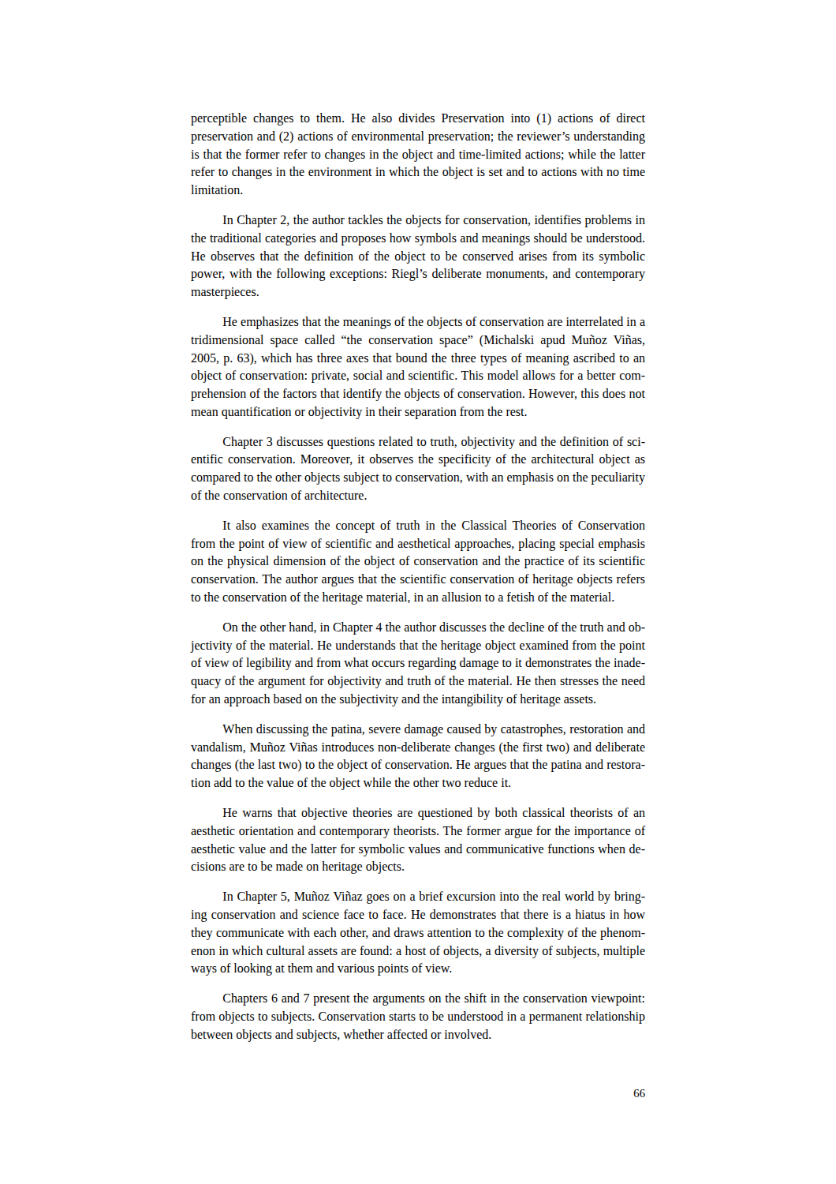perceptible changes to them. He also divides Preservation into (1) actions of direct preservation and (2) actions of environmental preservation; the reviewer’s understanding is that the former refer to changes in the object and time-limited actions; while the latter refer to changes in the environment in which the object is set and to actions with no time limitation.
In Chapter 2, the author tackles the objects for conservation, identifies problems in the traditional categories and proposes how symbols and meanings should be understood. He observes that the definition of the object to be conserved arises from its symbolic power, with the following exceptions: Riegl’s deliberate monuments, and contemporary masterpieces.
He emphasizes that the meanings of the objects of conservation are interrelated in a tridimensional space called “the conservation space” (Michalski apud Muñoz Viñas, 2005, p. 63), which has three axes that bound the three types of meaning ascribed to an object of conservation: private, social and scientific. This model allows for a better comprehension of the factors that identify the objects of conservation. However, this does not mean quantification or objectivity in their separation from the rest.
Chapter 3 discusses questions related to truth, objectivity and the definition of scientific conservation. Moreover, it observes the specificity of the architectural object as compared to the other objects subject to conservation, with an emphasis on the peculiarity of the conservation of architecture.
It also examines the concept of truth in the Classical Theories of Conservation from the point of view of scientific and aesthetical approaches, placing special emphasis on the physical dimension of the object of conservation and the practice of its scientific conservation. The author argues that the scientific conservation of heritage objects refers to the conservation of the heritage material, in an allusion to a fetish of the material.
On the other hand, in Chapter 4 the author discusses the decline of the truth and objectivity of the material. He understands that the heritage object examined from the point of view of legibility and from what occurs regarding damage to it demonstrates the inadequacy of the argument for objectivity and truth of the material. He then stresses the need for an approach based on the subjectivity and the intangibility of heritage assets.
When discussing the patina, severe damage caused by catastrophes, restoration and vandalism, Muñoz Viñas introduces non-deliberate changes (the first two) and deliberate changes (the last two) to the object of conservation. He argues that the patina and restoration add to the value of the object while the other two reduce it.
He warns that objective theories are questioned by both classical theorists of an aesthetic orientation and contemporary theorists. The former argue for the importance of aesthetic value and the latter for symbolic values and communicative functions when decisions are to be made on heritage objects.
In Chapter 5, Muñoz Viñaz goes on a brief excursion into the real world by bringing conservation and science face to face. He demonstrates that there is a hiatus in how they communicate with each other, and draws attention to the complexity of the phenomenon in which cultural assets are found: a host of objects, a diversity of subjects, multiple ways of looking at them and various points of view.
Chapters 6 and 7 present the arguments on the shift in the conservation viewpoint: from objects to subjects. Conservation starts to be understood in a permanent relationship between objects and subjects, whether affected or involved.
66